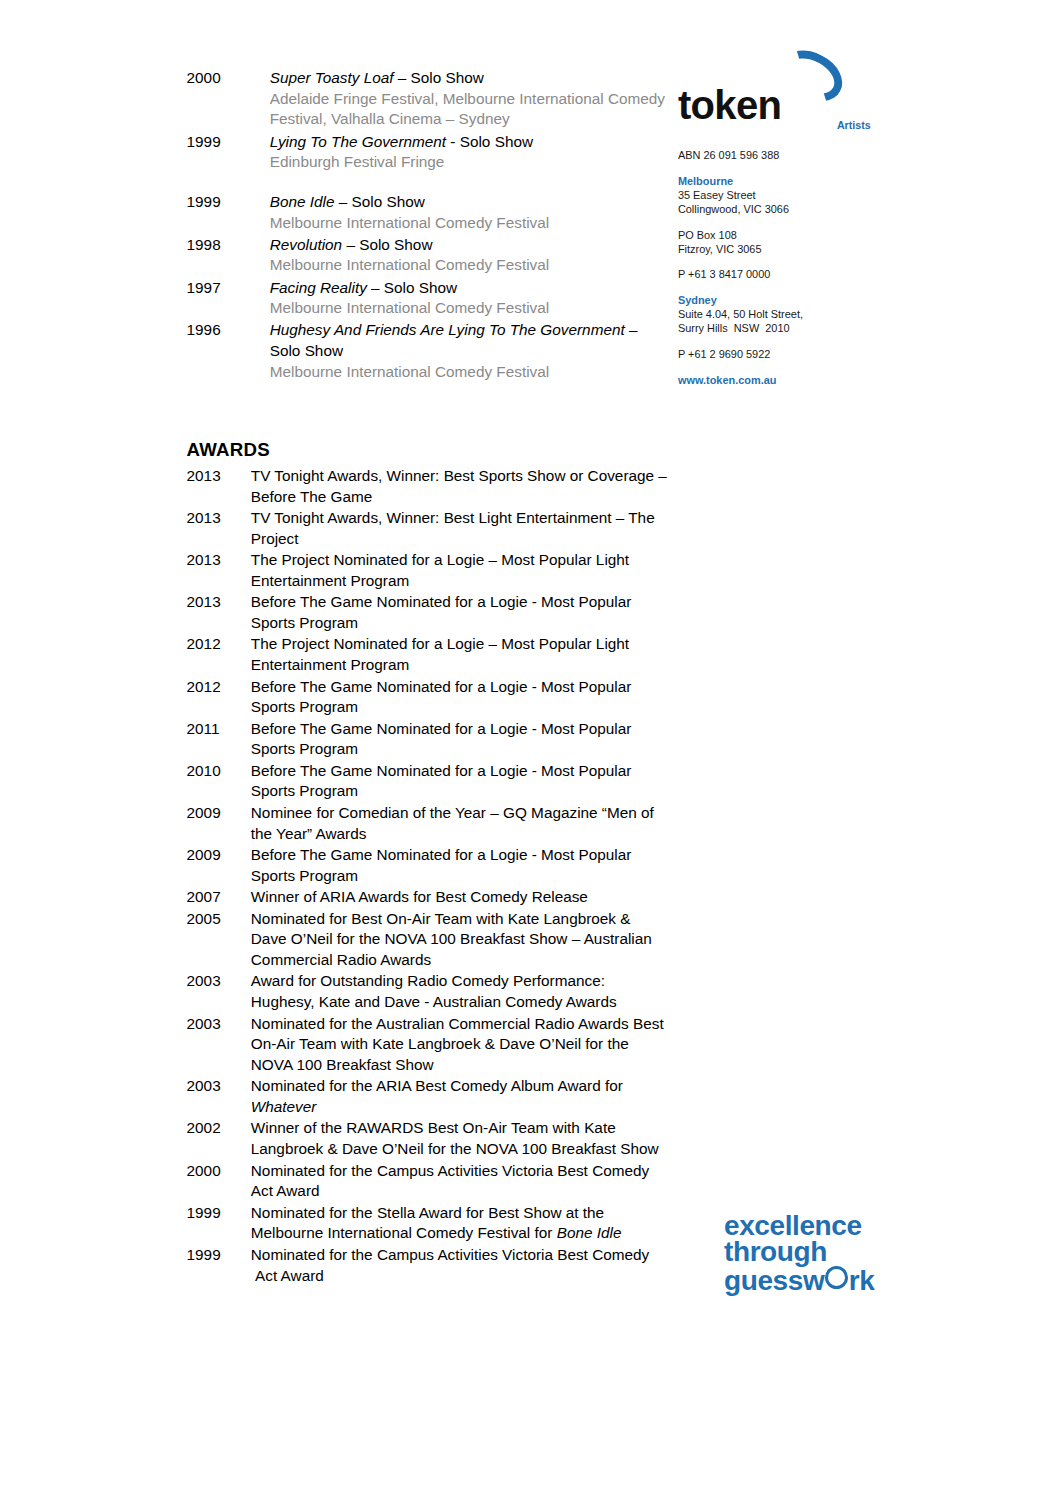token
Artists
ABN 26 091 596 388
Melbourne
35 Easey Street
Collingwood, VIC 3066
PO Box 108
Fitzroy, VIC 3065
P +61 3 8417 0000
Sydney
Suite 4.04, 50 Holt Street,
Surry Hills NSW 2010
P +61 2 9690 5922
www.token.com.au
| 2000 | Super Toasty Loaf – Solo Show Adelaide Fringe Festival, Melbourne International Comedy Festival, Valhalla Cinema – Sydney |
| 1999 | Lying To The Government - Solo Show Edinburgh Festival Fringe |
| 1999 | Bone Idle – Solo Show Melbourne International Comedy Festival |
| 1998 | Revolution – Solo Show Melbourne International Comedy Festival |
| 1997 | Facing Reality – Solo Show Melbourne International Comedy Festival |
| 1996 | Hughesy And Friends Are Lying To The Government – Solo Show Melbourne International Comedy Festival |
AWARDS
| 2013 | TV Tonight Awards, Winner: Best Sports Show or Coverage – Before The Game |
| 2013 | TV Tonight Awards, Winner: Best Light Entertainment – The Project |
| 2013 | The Project Nominated for a Logie – Most Popular Light Entertainment Program |
| 2013 | Before The Game Nominated for a Logie - Most Popular Sports Program |
| 2012 | The Project Nominated for a Logie – Most Popular Light Entertainment Program |
| 2012 | Before The Game Nominated for a Logie - Most Popular Sports Program |
| 2011 | Before The Game Nominated for a Logie - Most Popular Sports Program |
| 2010 | Before The Game Nominated for a Logie - Most Popular Sports Program |
| 2009 | Nominee for Comedian of the Year – GQ Magazine “Men of the Year” Awards |
| 2009 | Before The Game Nominated for a Logie - Most Popular Sports Program |
| 2007 | Winner of ARIA Awards for Best Comedy Release |
| 2005 | Nominated for Best On-Air Team with Kate Langbroek & Dave O’Neil for the NOVA 100 Breakfast Show – Australian Commercial Radio Awards |
| 2003 | Award for Outstanding Radio Comedy Performance: Hughesy, Kate and Dave - Australian Comedy Awards |
| 2003 | Nominated for the Australian Commercial Radio Awards Best On-Air Team with Kate Langbroek & Dave O’Neil for the NOVA 100 Breakfast Show |
| 2003 | Nominated for the ARIA Best Comedy Album Award for Whatever |
| 2002 | Winner of the RAWARDS Best On-Air Team with Kate Langbroek & Dave O’Neil for the NOVA 100 Breakfast Show |
| 2000 | Nominated for the Campus Activities Victoria Best Comedy Act Award |
| 1999 | Nominated for the Stella Award for Best Show at the Melbourne International Comedy Festival for Bone Idle |
| 1999 | Nominated for the Campus Activities Victoria Best Comedy Act Award |
excellence
through
guessw rk